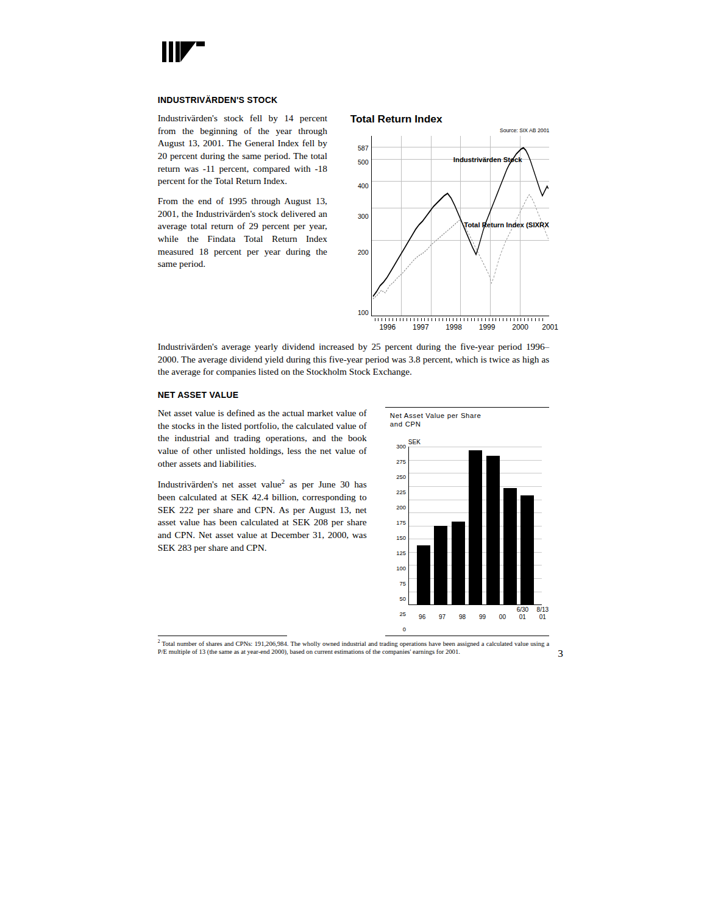INDUSTRIVÄRDEN'S STOCK
Industrivärden's stock fell by 14 percent from the beginning of the year through August 13, 2001. The General Index fell by 20 percent during the same period. The total return was -11 percent, compared with -18 percent for the Total Return Index.
From the end of 1995 through August 13, 2001, the Industrivärden's stock delivered an average total return of 29 percent per year, while the Findata Total Return Index measured 18 percent per year during the same period.
Total Return Index
Source: SIX AB 2001
587
500
400
300
200
100
Industrivärden Stock
Total Return Index (SIXRX)
1996
1997
1998
1999
2000
2001
Industrivärden's average yearly dividend increased by 25 percent during the five-year period 1996–2000. The average dividend yield during this five-year period was 3.8 percent, which is twice as high as the average for companies listed on the Stockholm Stock Exchange.
NET ASSET VALUE
Net asset value is defined as the actual market value of the stocks in the listed portfolio, the calculated value of the industrial and trading operations, and the book value of other unlisted holdings, less the net value of other assets and liabilities.
Industrivärden's net asset value2 as per June 30 has been calculated at SEK 42.4 billion, corresponding to SEK 222 per share and CPN. As per August 13, net asset value has been calculated at SEK 208 per share and CPN. Net asset value at December 31, 2000, was SEK 283 per share and CPN.
Net Asset Value per Share
and CPN
SEK
300
275
250
225
200
175
150
125
100
75
50
25
0
96
97
98
99
00
01
01
6/30
8/13
2 Total number of shares and CPNs: 191,206,984. The wholly owned industrial and trading operations have been assigned a calculated value using a P/E multiple of 13 (the same as at year-end 2000), based on current estimations of the companies' earnings for 2001.
3